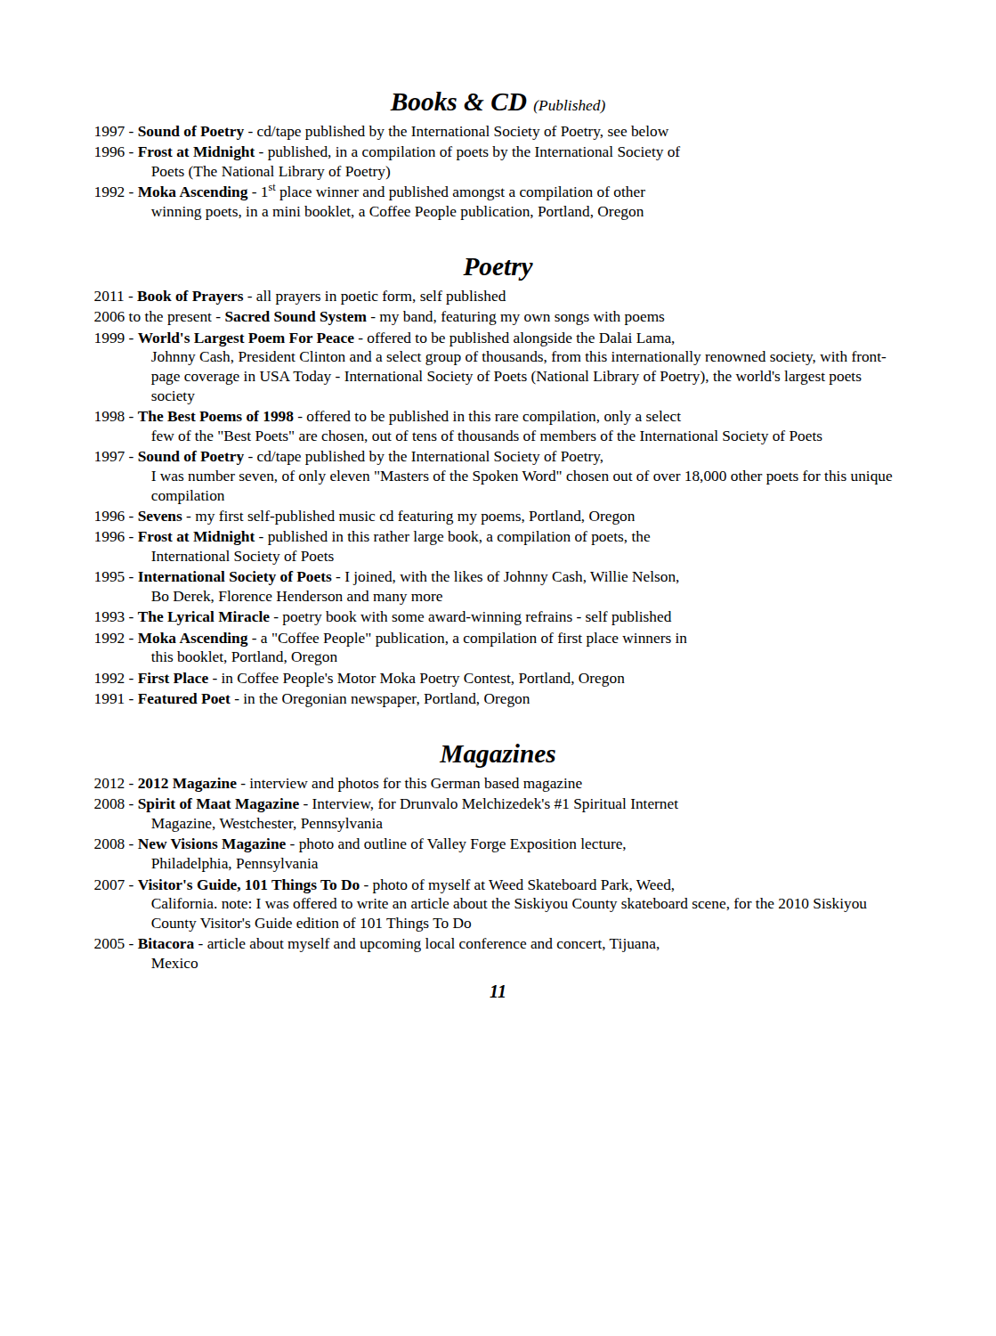Books & CD (Published)
1997 - Sound of Poetry - cd/tape published by the International Society of Poetry, see below
1996 - Frost at Midnight - published, in a compilation of poets by the International Society of Poets (The National Library of Poetry)
1992 - Moka Ascending - 1st place winner and published amongst a compilation of other winning poets, in a mini booklet, a Coffee People publication, Portland, Oregon
Poetry
2011 - Book of Prayers - all prayers in poetic form, self published
2006 to the present - Sacred Sound System - my band, featuring my own songs with poems
1999 - World's Largest Poem For Peace - offered to be published alongside the Dalai Lama, Johnny Cash, President Clinton and a select group of thousands, from this internationally renowned society, with front-page coverage in USA Today - International Society of Poets (National Library of Poetry), the world's largest poets society
1998 - The Best Poems of 1998 - offered to be published in this rare compilation, only a select few of the "Best Poets" are chosen, out of tens of thousands of members of the International Society of Poets
1997 - Sound of Poetry - cd/tape published by the International Society of Poetry, I was number seven, of only eleven "Masters of the Spoken Word" chosen out of over 18,000 other poets for this unique compilation
1996 - Sevens - my first self-published music cd featuring my poems, Portland, Oregon
1996 - Frost at Midnight - published in this rather large book, a compilation of poets, the International Society of Poets
1995 - International Society of Poets - I joined, with the likes of Johnny Cash, Willie Nelson, Bo Derek, Florence Henderson and many more
1993 - The Lyrical Miracle - poetry book with some award-winning refrains - self published
1992 - Moka Ascending - a "Coffee People" publication, a compilation of first place winners in this booklet, Portland, Oregon
1992 - First Place - in Coffee People's Motor Moka Poetry Contest, Portland, Oregon
1991 - Featured Poet - in the Oregonian newspaper, Portland, Oregon
Magazines
2012 - 2012 Magazine - interview and photos for this German based magazine
2008 - Spirit of Maat Magazine - Interview, for Drunvalo Melchizedek's #1 Spiritual Internet Magazine, Westchester, Pennsylvania
2008 - New Visions Magazine - photo and outline of Valley Forge Exposition lecture, Philadelphia, Pennsylvania
2007 - Visitor's Guide, 101 Things To Do - photo of myself at Weed Skateboard Park, Weed, California. note: I was offered to write an article about the Siskiyou County skateboard scene, for the 2010 Siskiyou County Visitor's Guide edition of 101 Things To Do
2005 - Bitacora - article about myself and upcoming local conference and concert, Tijuana, Mexico
11